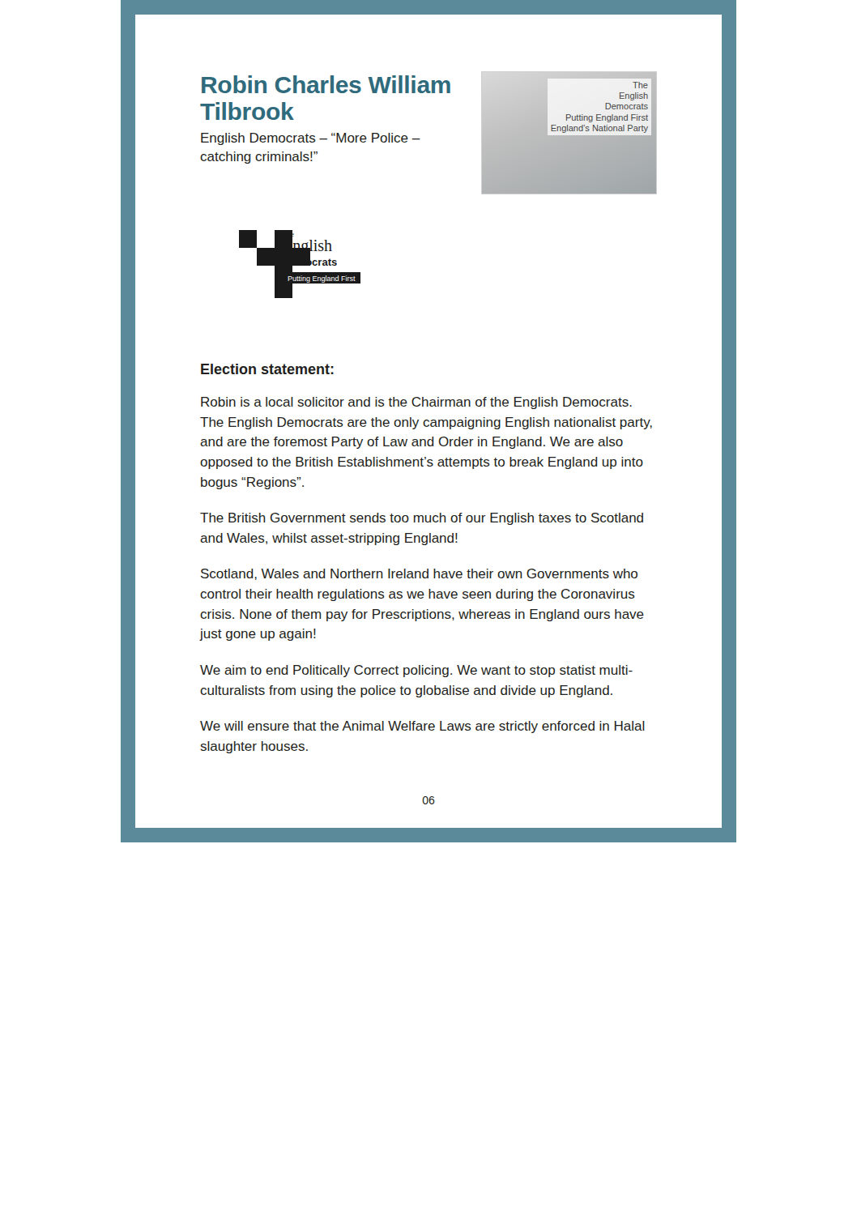Robin Charles William Tilbrook
English Democrats – “More Police –
catching criminals!”
The
English
Democrats
Putting England First
England’s National Party
The English Democrats Putting England First
Election statement:
Robin is a local solicitor and is the Chairman of the English Democrats. The English Democrats are the only campaigning English nationalist party, and are the foremost Party of Law and Order in England. We are also opposed to the British Establishment’s attempts to break England up into bogus “Regions”.
The British Government sends too much of our English taxes to Scotland and Wales, whilst asset-stripping England!
Scotland, Wales and Northern Ireland have their own Governments who control their health regulations as we have seen during the Coronavirus crisis. None of them pay for Prescriptions, whereas in England ours have just gone up again!
We aim to end Politically Correct policing. We want to stop statist multi-culturalists from using the police to globalise and divide up England.
We will ensure that the Animal Welfare Laws are strictly enforced in Halal slaughter houses.
06